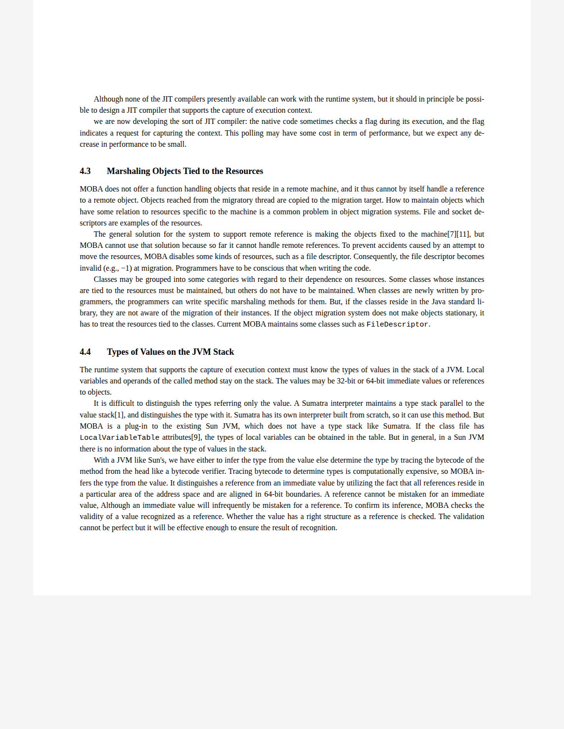Although none of the JIT compilers presently available can work with the runtime system, but it should in principle be possible to design a JIT compiler that supports the capture of execution context.
we are now developing the sort of JIT compiler: the native code sometimes checks a flag during its execution, and the flag indicates a request for capturing the context. This polling may have some cost in term of performance, but we expect any decrease in performance to be small.
4.3 Marshaling Objects Tied to the Resources
MOBA does not offer a function handling objects that reside in a remote machine, and it thus cannot by itself handle a reference to a remote object. Objects reached from the migratory thread are copied to the migration target. How to maintain objects which have some relation to resources specific to the machine is a common problem in object migration systems. File and socket descriptors are examples of the resources.
The general solution for the system to support remote reference is making the objects fixed to the machine[7][11], but MOBA cannot use that solution because so far it cannot handle remote references. To prevent accidents caused by an attempt to move the resources, MOBA disables some kinds of resources, such as a file descriptor. Consequently, the file descriptor becomes invalid (e.g., −1) at migration. Programmers have to be conscious that when writing the code.
Classes may be grouped into some categories with regard to their dependence on resources. Some classes whose instances are tied to the resources must be maintained, but others do not have to be maintained. When classes are newly written by programmers, the programmers can write specific marshaling methods for them. But, if the classes reside in the Java standard library, they are not aware of the migration of their instances. If the object migration system does not make objects stationary, it has to treat the resources tied to the classes. Current MOBA maintains some classes such as FileDescriptor.
4.4 Types of Values on the JVM Stack
The runtime system that supports the capture of execution context must know the types of values in the stack of a JVM. Local variables and operands of the called method stay on the stack. The values may be 32-bit or 64-bit immediate values or references to objects.
It is difficult to distinguish the types referring only the value. A Sumatra interpreter maintains a type stack parallel to the value stack[1], and distinguishes the type with it. Sumatra has its own interpreter built from scratch, so it can use this method. But MOBA is a plug-in to the existing Sun JVM, which does not have a type stack like Sumatra. If the class file has LocalVariableTable attributes[9], the types of local variables can be obtained in the table. But in general, in a Sun JVM there is no information about the type of values in the stack.
With a JVM like Sun's, we have either to infer the type from the value else determine the type by tracing the bytecode of the method from the head like a bytecode verifier. Tracing bytecode to determine types is computationally expensive, so MOBA infers the type from the value. It distinguishes a reference from an immediate value by utilizing the fact that all references reside in a particular area of the address space and are aligned in 64-bit boundaries. A reference cannot be mistaken for an immediate value, Although an immediate value will infrequently be mistaken for a reference. To confirm its inference, MOBA checks the validity of a value recognized as a reference. Whether the value has a right structure as a reference is checked. The validation cannot be perfect but it will be effective enough to ensure the result of recognition.